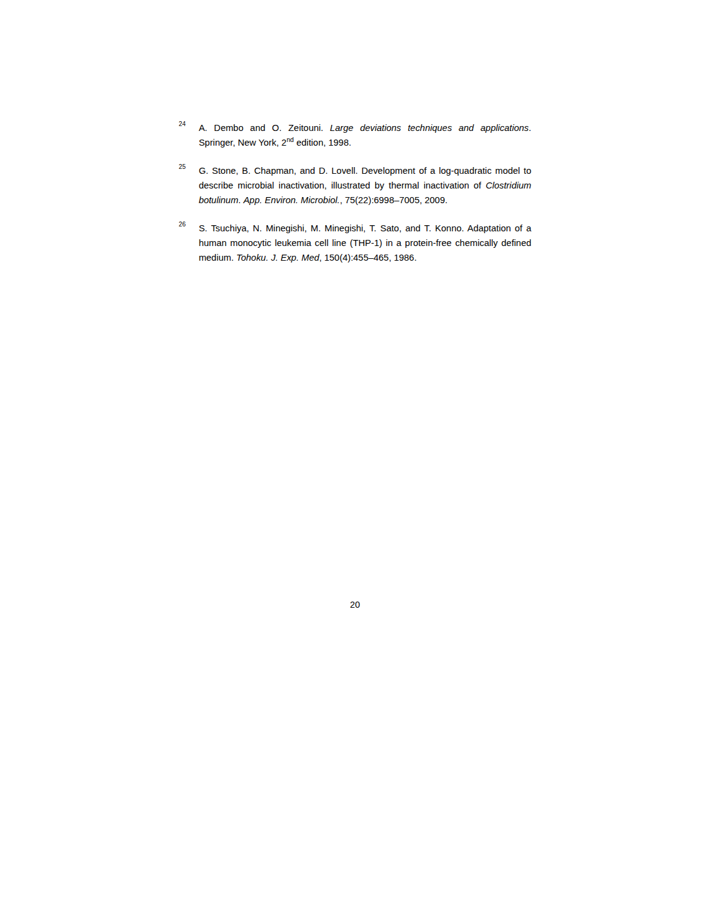24 A. Dembo and O. Zeitouni. Large deviations techniques and applications. Springer, New York, 2nd edition, 1998.
25 G. Stone, B. Chapman, and D. Lovell. Development of a log-quadratic model to describe microbial inactivation, illustrated by thermal inactivation of Clostridium botulinum. App. Environ. Microbiol., 75(22):6998–7005, 2009.
26 S. Tsuchiya, N. Minegishi, M. Minegishi, T. Sato, and T. Konno. Adaptation of a human monocytic leukemia cell line (THP-1) in a protein-free chemically defined medium. Tohoku. J. Exp. Med, 150(4):455–465, 1986.
20